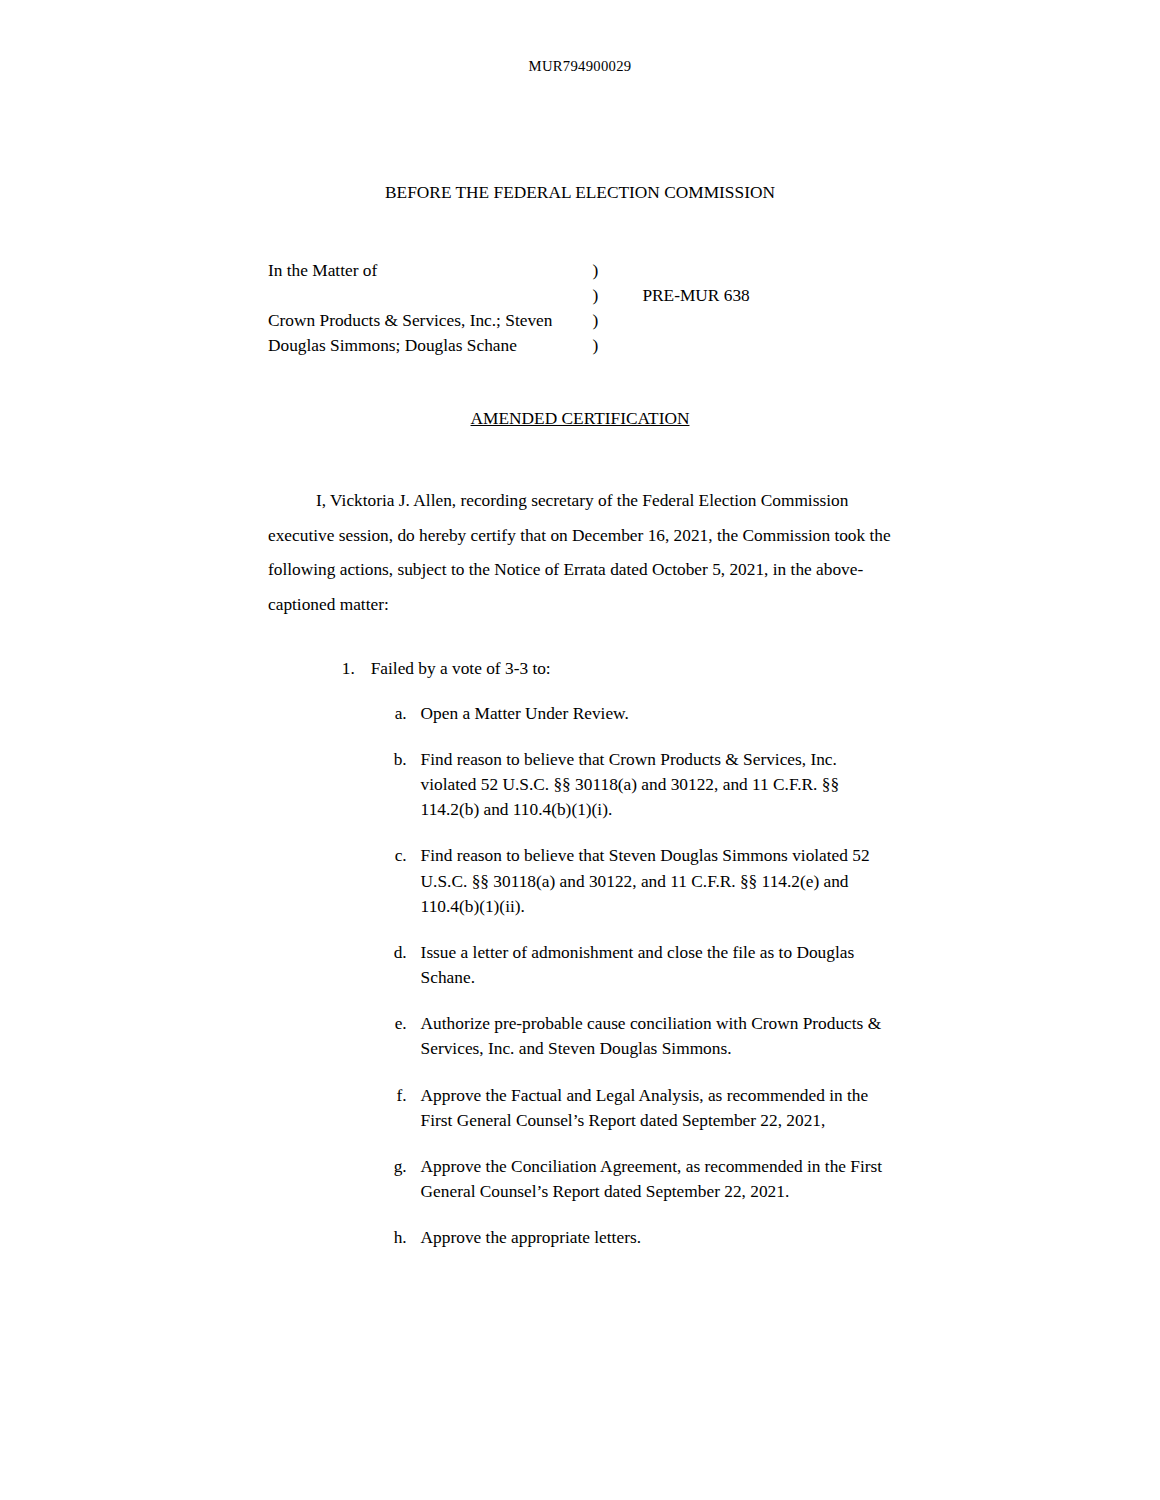MUR794900029
BEFORE THE FEDERAL ELECTION COMMISSION
| In the Matter of | ) | |
| | ) | PRE-MUR 638 |
| Crown Products & Services, Inc.; Steven | ) | |
| Douglas Simmons; Douglas Schane | ) | |
AMENDED CERTIFICATION
I, Vicktoria J. Allen, recording secretary of the Federal Election Commission executive session, do hereby certify that on December 16, 2021, the Commission took the following actions, subject to the Notice of Errata dated October 5, 2021, in the above-captioned matter:
Failed by a vote of 3-3 to:
Open a Matter Under Review.
Find reason to believe that Crown Products & Services, Inc. violated 52 U.S.C. §§ 30118(a) and 30122, and 11 C.F.R. §§ 114.2(b) and 110.4(b)(1)(i).
Find reason to believe that Steven Douglas Simmons violated 52 U.S.C. §§ 30118(a) and 30122, and 11 C.F.R. §§ 114.2(e) and 110.4(b)(1)(ii).
Issue a letter of admonishment and close the file as to Douglas Schane.
Authorize pre-probable cause conciliation with Crown Products & Services, Inc. and Steven Douglas Simmons.
Approve the Factual and Legal Analysis, as recommended in the First General Counsel’s Report dated September 22, 2021,
Approve the Conciliation Agreement, as recommended in the First General Counsel’s Report dated September 22, 2021.
Approve the appropriate letters.